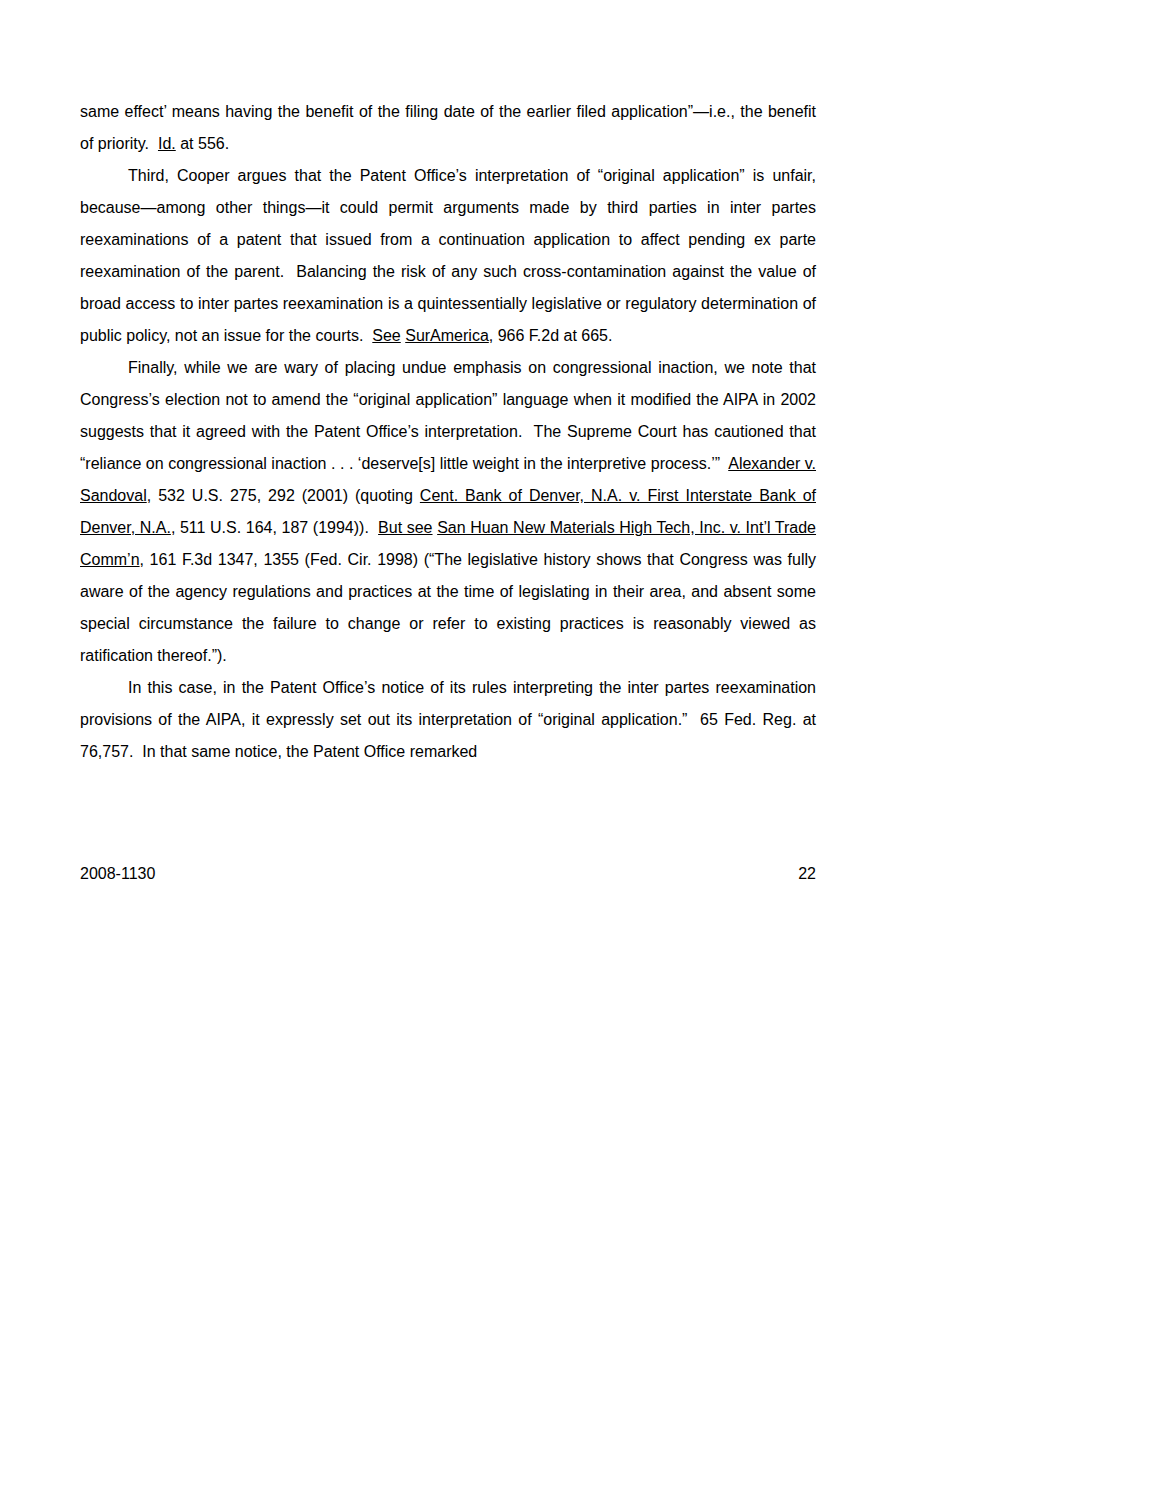same effect’ means having the benefit of the filing date of the earlier filed application”—i.e., the benefit of priority. Id. at 556.
Third, Cooper argues that the Patent Office’s interpretation of “original application” is unfair, because—among other things—it could permit arguments made by third parties in inter partes reexaminations of a patent that issued from a continuation application to affect pending ex parte reexamination of the parent. Balancing the risk of any such cross-contamination against the value of broad access to inter partes reexamination is a quintessentially legislative or regulatory determination of public policy, not an issue for the courts. See SurAmerica, 966 F.2d at 665.
Finally, while we are wary of placing undue emphasis on congressional inaction, we note that Congress’s election not to amend the “original application” language when it modified the AIPA in 2002 suggests that it agreed with the Patent Office’s interpretation. The Supreme Court has cautioned that “reliance on congressional inaction . . . ‘deserve[s] little weight in the interpretive process.’” Alexander v. Sandoval, 532 U.S. 275, 292 (2001) (quoting Cent. Bank of Denver, N.A. v. First Interstate Bank of Denver, N.A., 511 U.S. 164, 187 (1994)). But see San Huan New Materials High Tech, Inc. v. Int’l Trade Comm’n, 161 F.3d 1347, 1355 (Fed. Cir. 1998) (“The legislative history shows that Congress was fully aware of the agency regulations and practices at the time of legislating in their area, and absent some special circumstance the failure to change or refer to existing practices is reasonably viewed as ratification thereof.”).
In this case, in the Patent Office’s notice of its rules interpreting the inter partes reexamination provisions of the AIPA, it expressly set out its interpretation of “original application.” 65 Fed. Reg. at 76,757. In that same notice, the Patent Office remarked
2008-1130 22